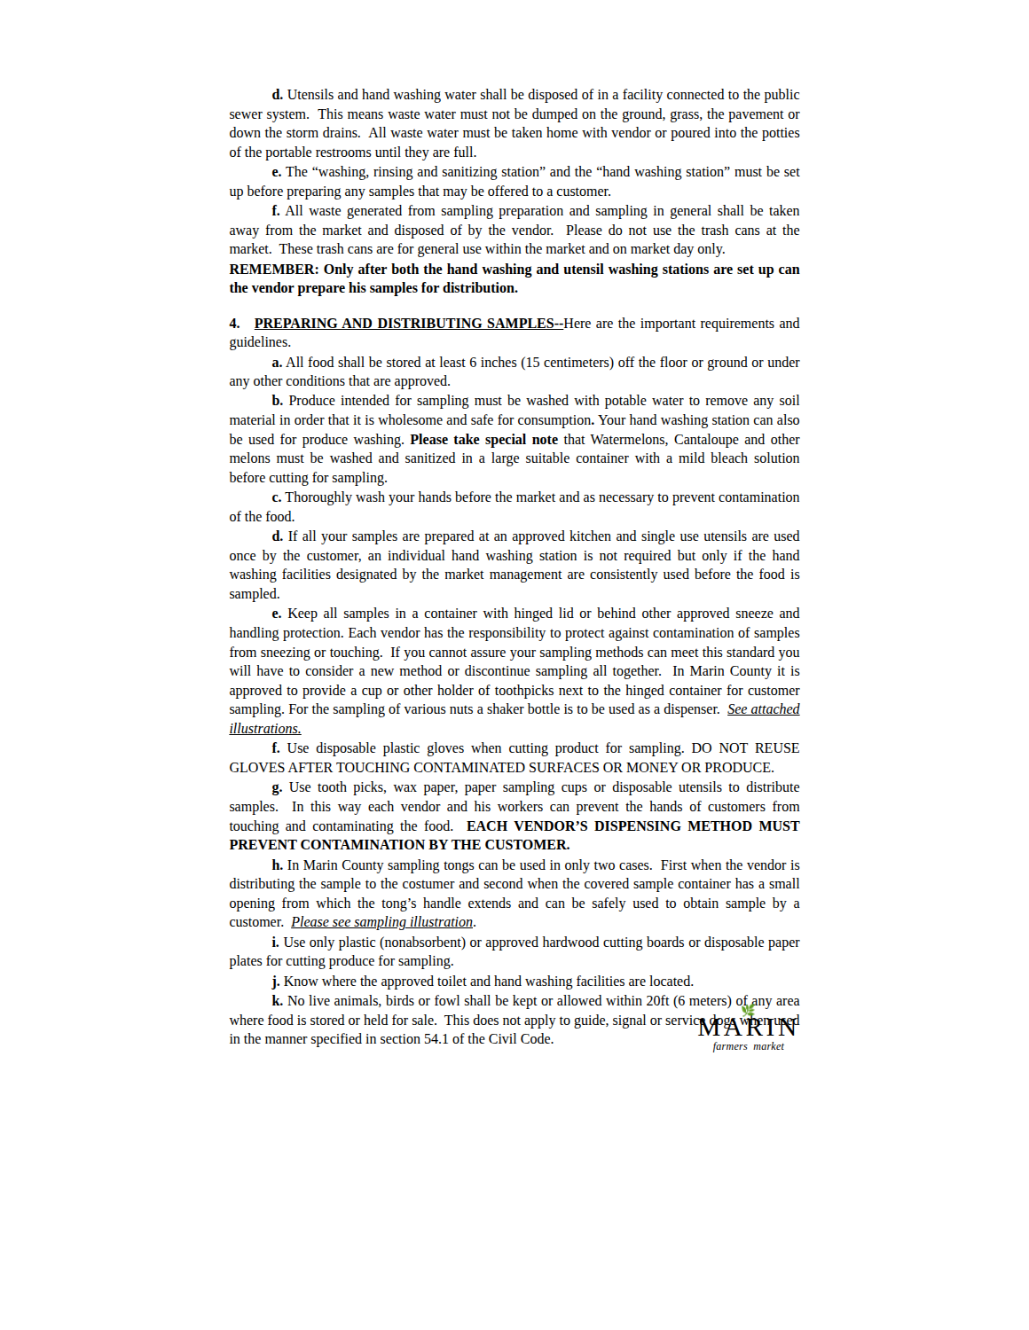d. Utensils and hand washing water shall be disposed of in a facility connected to the public sewer system. This means waste water must not be dumped on the ground, grass, the pavement or down the storm drains. All waste water must be taken home with vendor or poured into the potties of the portable restrooms until they are full.
e. The “washing, rinsing and sanitizing station” and the “hand washing station” must be set up before preparing any samples that may be offered to a customer.
f. All waste generated from sampling preparation and sampling in general shall be taken away from the market and disposed of by the vendor. Please do not use the trash cans at the market. These trash cans are for general use within the market and on market day only.
REMEMBER: Only after both the hand washing and utensil washing stations are set up can the vendor prepare his samples for distribution.
4. PREPARING AND DISTRIBUTING SAMPLES--Here are the important requirements and guidelines.
a. All food shall be stored at least 6 inches (15 centimeters) off the floor or ground or under any other conditions that are approved.
b. Produce intended for sampling must be washed with potable water to remove any soil material in order that it is wholesome and safe for consumption. Your hand washing station can also be used for produce washing. Please take special note that Watermelons, Cantaloupe and other melons must be washed and sanitized in a large suitable container with a mild bleach solution before cutting for sampling.
c. Thoroughly wash your hands before the market and as necessary to prevent contamination of the food.
d. If all your samples are prepared at an approved kitchen and single use utensils are used once by the customer, an individual hand washing station is not required but only if the hand washing facilities designated by the market management are consistently used before the food is sampled.
e. Keep all samples in a container with hinged lid or behind other approved sneeze and handling protection. Each vendor has the responsibility to protect against contamination of samples from sneezing or touching. If you cannot assure your sampling methods can meet this standard you will have to consider a new method or discontinue sampling all together. In Marin County it is approved to provide a cup or other holder of toothpicks next to the hinged container for customer sampling. For the sampling of various nuts a shaker bottle is to be used as a dispenser. See attached illustrations.
f. Use disposable plastic gloves when cutting product for sampling. DO NOT REUSE GLOVES AFTER TOUCHING CONTAMINATED SURFACES OR MONEY OR PRODUCE.
g. Use tooth picks, wax paper, paper sampling cups or disposable utensils to distribute samples. In this way each vendor and his workers can prevent the hands of customers from touching and contaminating the food. EACH VENDOR’S DISPENSING METHOD MUST PREVENT CONTAMINATION BY THE CUSTOMER.
h. In Marin County sampling tongs can be used in only two cases. First when the vendor is distributing the sample to the costumer and second when the covered sample container has a small opening from which the tong’s handle extends and can be safely used to obtain sample by a customer. Please see sampling illustration.
i. Use only plastic (nonabsorbent) or approved hardwood cutting boards or disposable paper plates for cutting produce for sampling.
j. Know where the approved toilet and hand washing facilities are located.
k. No live animals, birds or fowl shall be kept or allowed within 20ft (6 meters) of any area where food is stored or held for sale. This does not apply to guide, signal or service dogs when used in the manner specified in section 54.1 of the Civil Code.
🌿
MARIN
farmers market